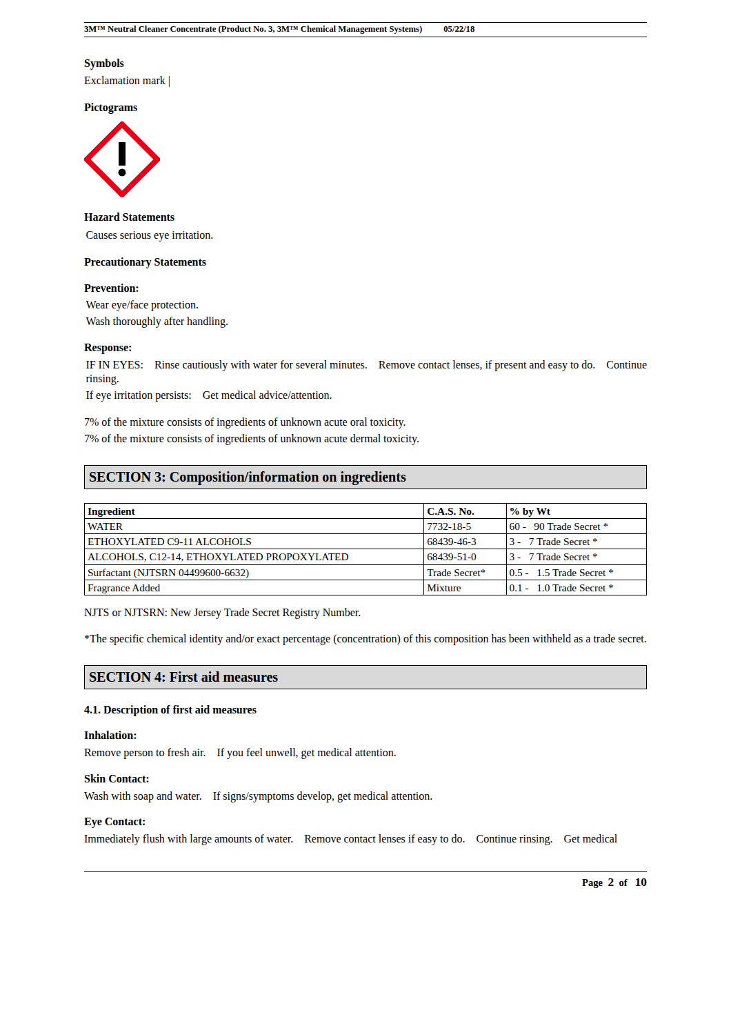3M™ Neutral Cleaner Concentrate (Product No. 3, 3M™ Chemical Management Systems) 05/22/18
Symbols
Exclamation mark |
Pictograms
Hazard Statements
Causes serious eye irritation.
Precautionary Statements
Prevention:
Wear eye/face protection.
Wash thoroughly after handling.
Response:
IF IN EYES: Rinse cautiously with water for several minutes. Remove contact lenses, if present and easy to do. Continue rinsing.
If eye irritation persists: Get medical advice/attention.
7% of the mixture consists of ingredients of unknown acute oral toxicity.
7% of the mixture consists of ingredients of unknown acute dermal toxicity.
SECTION 3: Composition/information on ingredients
| Ingredient | C.A.S. No. | % by Wt |
| --- | --- | --- |
| WATER | 7732-18-5 | 60 - 90 Trade Secret * |
| ETHOXYLATED C9-11 ALCOHOLS | 68439-46-3 | 3 - 7 Trade Secret * |
| ALCOHOLS, C12-14, ETHOXYLATED PROPOXYLATED | 68439-51-0 | 3 - 7 Trade Secret * |
| Surfactant (NJTSRN 04499600-6632) | Trade Secret* | 0.5 - 1.5 Trade Secret * |
| Fragrance Added | Mixture | 0.1 - 1.0 Trade Secret * |
NJTS or NJTSRN: New Jersey Trade Secret Registry Number.
*The specific chemical identity and/or exact percentage (concentration) of this composition has been withheld as a trade secret.
SECTION 4: First aid measures
4.1. Description of first aid measures
Inhalation:
Remove person to fresh air. If you feel unwell, get medical attention.
Skin Contact:
Wash with soap and water. If signs/symptoms develop, get medical attention.
Eye Contact:
Immediately flush with large amounts of water. Remove contact lenses if easy to do. Continue rinsing. Get medical
Page 2 of 10